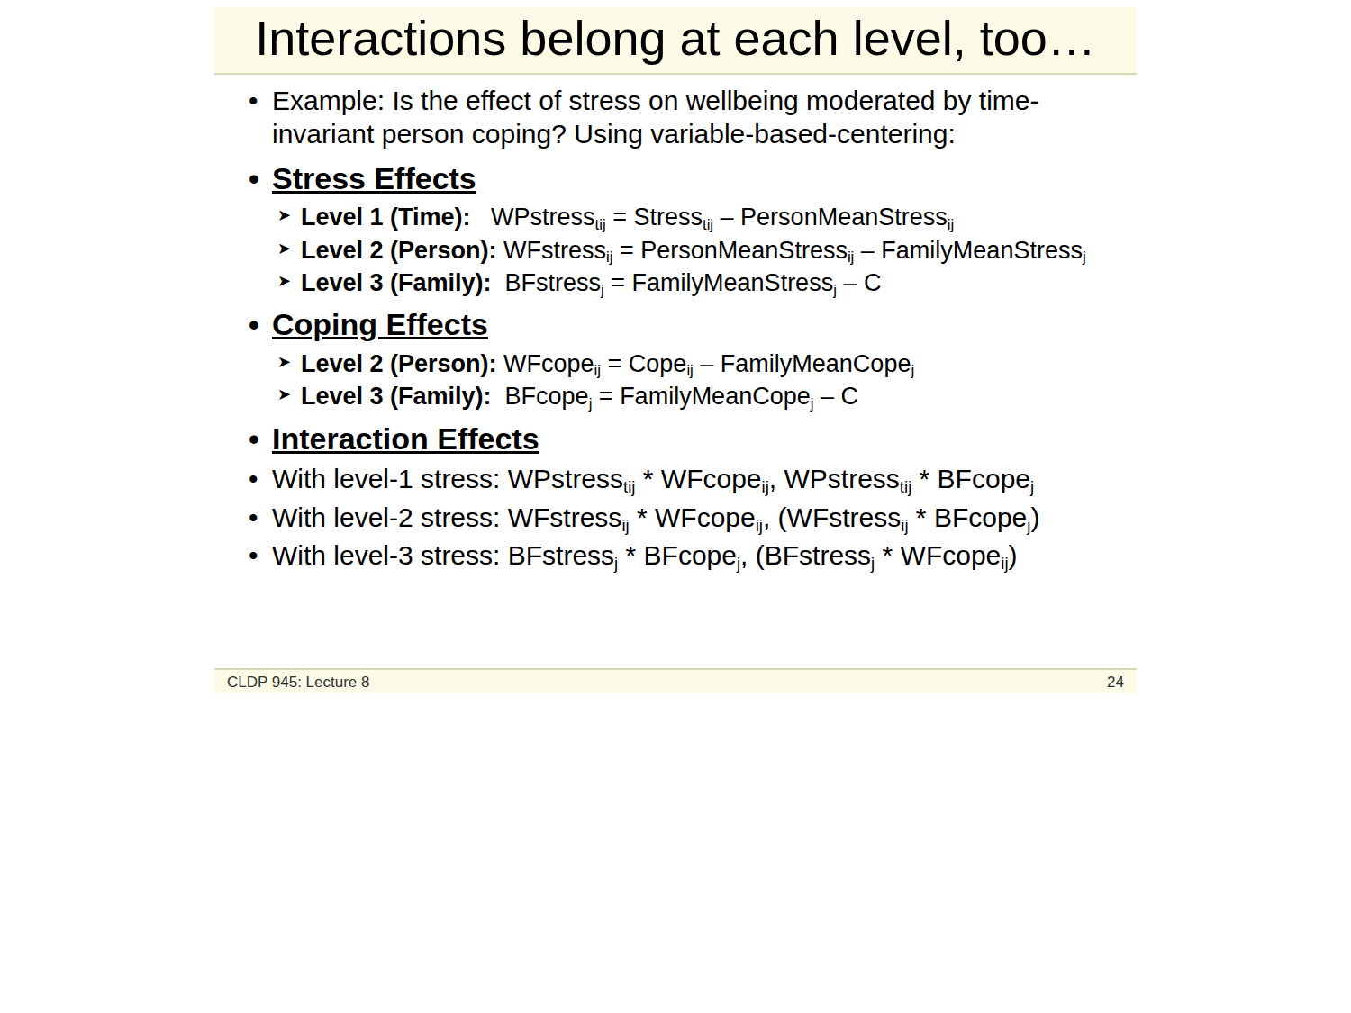Interactions belong at each level, too…
Example: Is the effect of stress on wellbeing moderated by time-invariant person coping? Using variable-based-centering:
Stress Effects
Level 1 (Time): WPstresstij = Stresstij – PersonMeanStressij
Level 2 (Person): WFstressij = PersonMeanStressij – FamilyMeanStressj
Level 3 (Family): BFstressj = FamilyMeanStressj – C
Coping Effects
Level 2 (Person): WFcopeij = Copeij – FamilyMeanCopej
Level 3 (Family): BFcopej = FamilyMeanCopej – C
Interaction Effects
With level-1 stress: WPstresstij * WFcopeij, WPstresstij * BFcopej
With level-2 stress: WFstressij * WFcopeij, (WFstressij * BFcopej)
With level-3 stress: BFstressj * BFcopej, (BFstressj * WFcopeij)
CLDP 945: Lecture 8 24